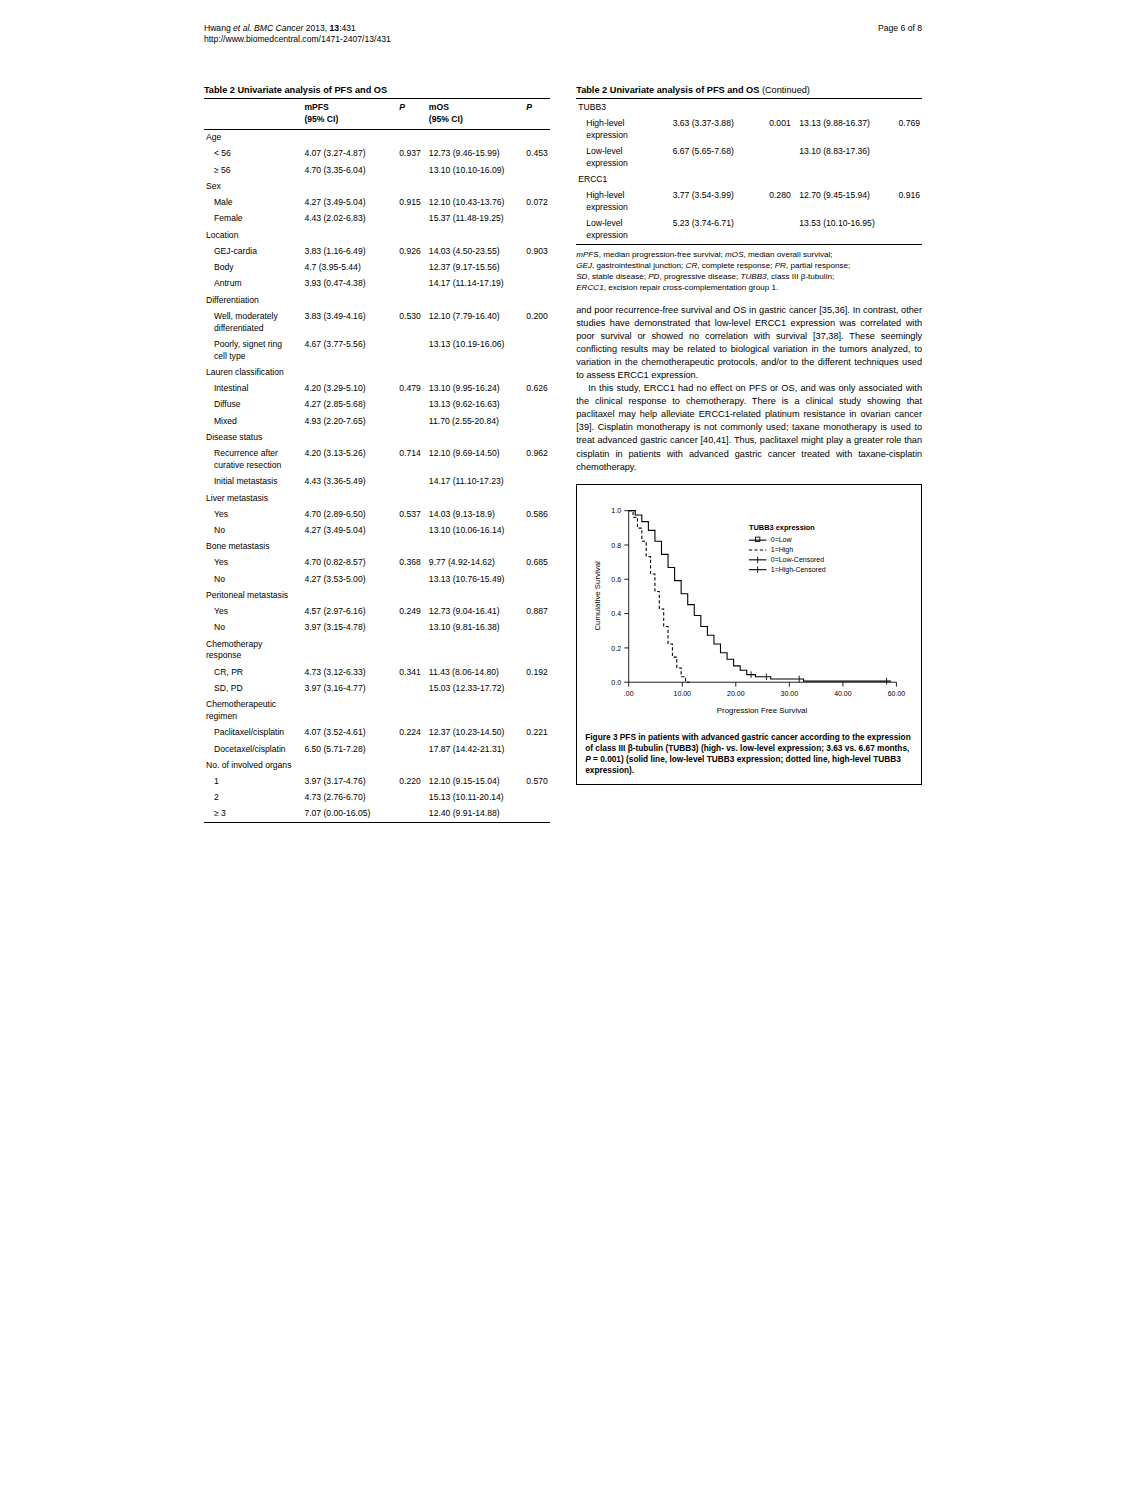Hwang et al. BMC Cancer 2013, 13:431
http://www.biomedcentral.com/1471-2407/13/431
Page 6 of 8
Table 2 Univariate analysis of PFS and OS
| | mPFS (95% CI) | P | mOS (95% CI) | P |
| --- | --- | --- | --- | --- |
| Age | | | | |
| < 56 | 4.07 (3.27-4.87) | 0.937 | 12.73 (9.46-15.99) | 0.453 |
| ≥ 56 | 4.70 (3.35-6.04) | | 13.10 (10.10-16.09) | |
| Sex | | | | |
| Male | 4.27 (3.49-5.04) | 0.915 | 12.10 (10.43-13.76) | 0.072 |
| Female | 4.43 (2.02-6.83) | | 15.37 (11.48-19.25) | |
| Location | | | | |
| GEJ-cardia | 3.83 (1.16-6.49) | 0.926 | 14.03 (4.50-23.55) | 0.903 |
| Body | 4.7 (3.95-5.44) | | 12.37 (9.17-15.56) | |
| Antrum | 3.93 (0.47-4.38) | | 14.17 (11.14-17.19) | |
| Differentiation | | | | |
| Well, moderately differentiated | 3.83 (3.49-4.16) | 0.530 | 12.10 (7.79-16.40) | 0.200 |
| Poorly, signet ring cell type | 4.67 (3.77-5.56) | | 13.13 (10.19-16.06) | |
| Lauren classification | | | | |
| Intestinal | 4.20 (3.29-5.10) | 0.479 | 13.10 (9.95-16.24) | 0.626 |
| Diffuse | 4.27 (2.85-5.68) | | 13.13 (9.62-16.63) | |
| Mixed | 4.93 (2.20-7.65) | | 11.70 (2.55-20.84) | |
| Disease status | | | | |
| Recurrence after curative resection | 4.20 (3.13-5.26) | 0.714 | 12.10 (9.69-14.50) | 0.962 |
| Initial metastasis | 4.43 (3.36-5.49) | | 14.17 (11.10-17.23) | |
| Liver metastasis | | | | |
| Yes | 4.70 (2.89-6.50) | 0.537 | 14.03 (9.13-18.9) | 0.586 |
| No | 4.27 (3.49-5.04) | | 13.10 (10.06-16.14) | |
| Bone metastasis | | | | |
| Yes | 4.70 (0.82-8.57) | 0.368 | 9.77 (4.92-14.62) | 0.685 |
| No | 4.27 (3.53-5.00) | | 13.13 (10.76-15.49) | |
| Peritoneal metastasis | | | | |
| Yes | 4.57 (2.97-6.16) | 0.249 | 12.73 (9.04-16.41) | 0.887 |
| No | 3.97 (3.15-4.78) | | 13.10 (9.81-16.38) | |
| Chemotherapy response | | | | |
| CR, PR | 4.73 (3.12-6.33) | 0.341 | 11.43 (8.06-14.80) | 0.192 |
| SD, PD | 3.97 (3.16-4.77) | | 15.03 (12.33-17.72) | |
| Chemotherapeutic regimen | | | | |
| Paclitaxel/cisplatin | 4.07 (3.52-4.61) | 0.224 | 12.37 (10.23-14.50) | 0.221 |
| Docetaxel/cisplatin | 6.50 (5.71-7.28) | | 17.87 (14.42-21.31) | |
| No. of involved organs | | | | |
| 1 | 3.97 (3.17-4.76) | 0.220 | 12.10 (9.15-15.04) | 0.570 |
| 2 | 4.73 (2.76-6.70) | | 15.13 (10.11-20.14) | |
| ≥ 3 | 7.07 (0.00-16.05) | | 12.40 (9.91-14.88) | |
Table 2 Univariate analysis of PFS and OS (Continued)
| TUBB3 | | | | |
| High-level expression | 3.63 (3.37-3.88) | 0.001 | 13.13 (9.88-16.37) | 0.769 |
| Low-level expression | 6.67 (5.65-7.68) | | 13.10 (8.83-17.36) | |
| ERCC1 | | | | |
| High-level expression | 3.77 (3.54-3.99) | 0.280 | 12.70 (9.45-15.94) | 0.916 |
| Low-level expression | 5.23 (3.74-6.71) | | 13.53 (10.10-16.95) | |
mPFS, median progression-free survival; mOS, median overall survival;
GEJ, gastrointestinal junction; CR, complete response; PR, partial response;
SD, stable disease; PD, progressive disease; TUBB3, class III β-tubulin;
ERCC1, excision repair cross-complementation group 1.
and poor recurrence-free survival and OS in gastric cancer [35,36]. In contrast, other studies have demonstrated that low-level ERCC1 expression was correlated with poor survival or showed no correlation with survival [37,38]. These seemingly conflicting results may be related to biological variation in the tumors analyzed, to variation in the chemotherapeutic protocols, and/or to the different techniques used to assess ERCC1 expression.
In this study, ERCC1 had no effect on PFS or OS, and was only associated with the clinical response to chemotherapy. There is a clinical study showing that paclitaxel may help alleviate ERCC1-related platinum resistance in ovarian cancer [39]. Cisplatin monotherapy is not commonly used; taxane monotherapy is used to treat advanced gastric cancer [40,41]. Thus, paclitaxel might play a greater role than cisplatin in patients with advanced gastric cancer treated with taxane-cisplatin chemotherapy.
0.0 0.2 0.4 0.6 0.8 1.0 .00 10.00 20.00 30.00 40.00 60.00 Progression Free Survival Cumulative Survival TUBB3 expression 0=Low 1=High 0=Low-Censored 1=High-Censored
Figure 3 PFS in patients with advanced gastric cancer according to the expression of class III β-tubulin (TUBB3) (high- vs. low-level expression; 3.63 vs. 6.67 months, P = 0.001) (solid line, low-level TUBB3 expression; dotted line, high-level TUBB3 expression).